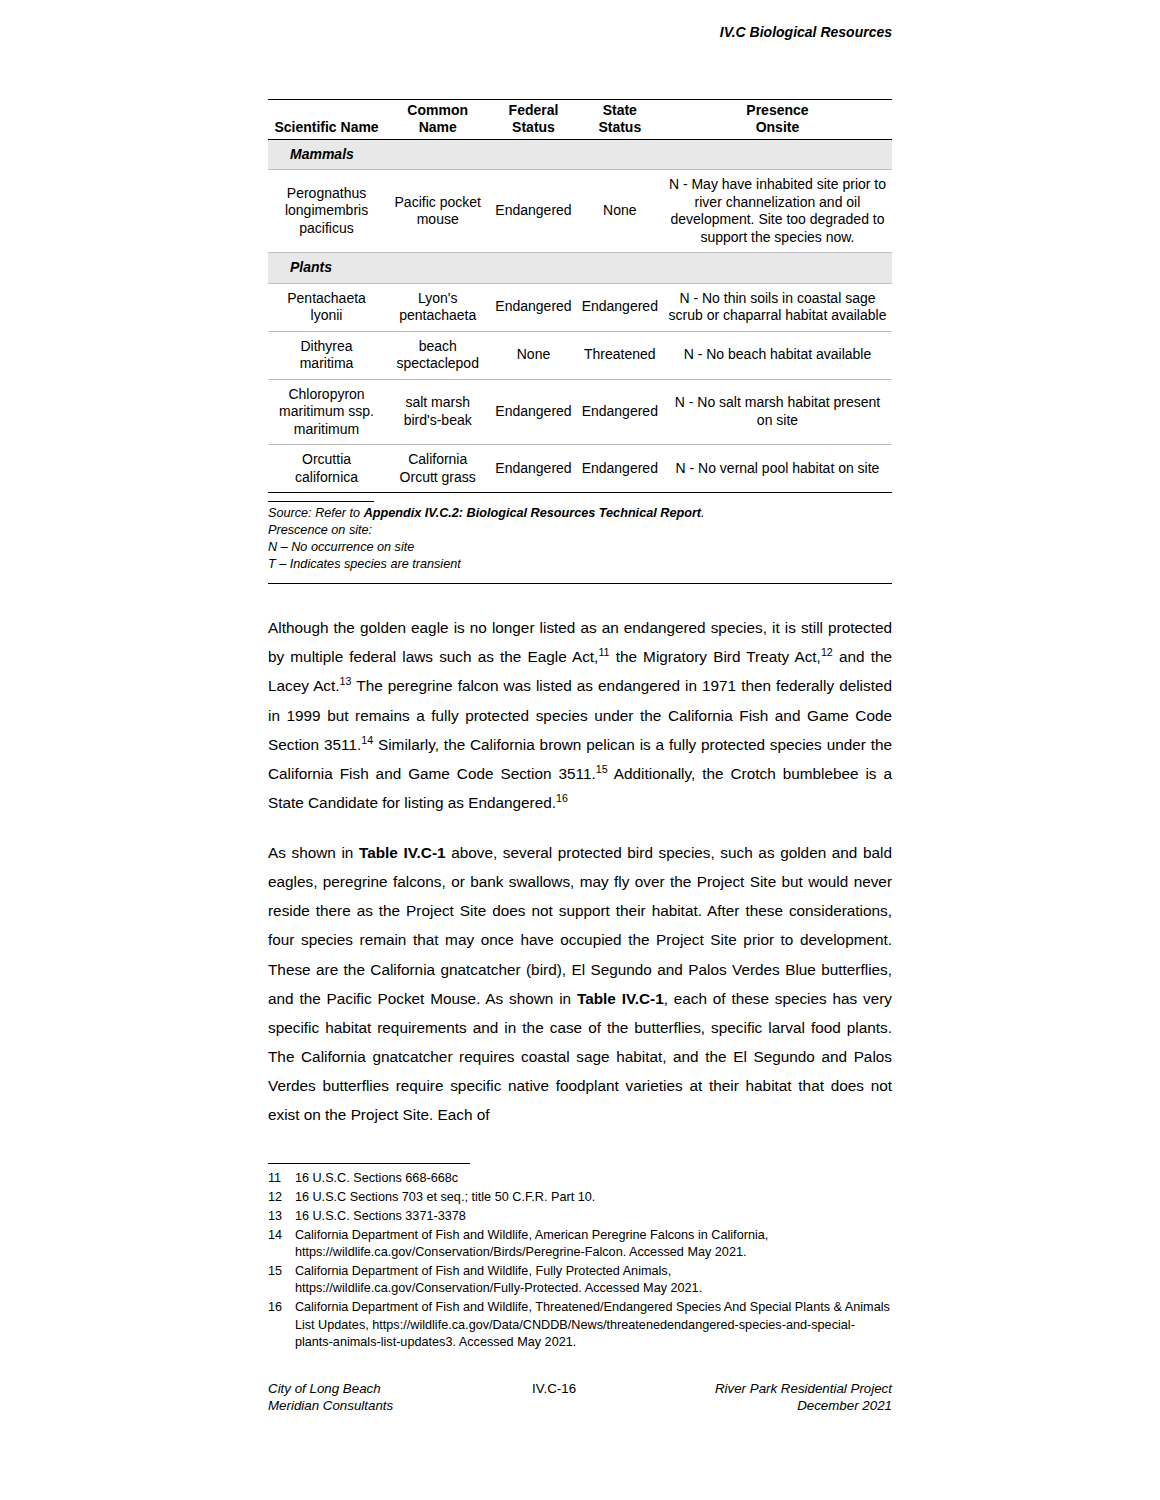IV.C Biological Resources
| Scientific Name | Common Name | Federal Status | State Status | Presence Onsite |
| --- | --- | --- | --- | --- |
| Mammals |
| Perognathus longimembris pacificus | Pacific pocket mouse | Endangered | None | N - May have inhabited site prior to river channelization and oil development. Site too degraded to support the species now. |
| Plants |
| Pentachaeta lyonii | Lyon's pentachaeta | Endangered | Endangered | N - No thin soils in coastal sage scrub or chaparral habitat available |
| Dithyrea maritima | beach spectaclepod | None | Threatened | N - No beach habitat available |
| Chloropyron maritimum ssp. maritimum | salt marsh bird's-beak | Endangered | Endangered | N - No salt marsh habitat present on site |
| Orcuttia californica | California Orcutt grass | Endangered | Endangered | N - No vernal pool habitat on site |
Source: Refer to Appendix IV.C.2: Biological Resources Technical Report.
Prescence on site:
N – No occurrence on site
T – Indicates species are transient
Although the golden eagle is no longer listed as an endangered species, it is still protected by multiple federal laws such as the Eagle Act,11 the Migratory Bird Treaty Act,12 and the Lacey Act.13 The peregrine falcon was listed as endangered in 1971 then federally delisted in 1999 but remains a fully protected species under the California Fish and Game Code Section 3511.14 Similarly, the California brown pelican is a fully protected species under the California Fish and Game Code Section 3511.15 Additionally, the Crotch bumblebee is a State Candidate for listing as Endangered.16
As shown in Table IV.C-1 above, several protected bird species, such as golden and bald eagles, peregrine falcons, or bank swallows, may fly over the Project Site but would never reside there as the Project Site does not support their habitat. After these considerations, four species remain that may once have occupied the Project Site prior to development. These are the California gnatcatcher (bird), El Segundo and Palos Verdes Blue butterflies, and the Pacific Pocket Mouse. As shown in Table IV.C-1, each of these species has very specific habitat requirements and in the case of the butterflies, specific larval food plants. The California gnatcatcher requires coastal sage habitat, and the El Segundo and Palos Verdes butterflies require specific native foodplant varieties at their habitat that does not exist on the Project Site. Each of
11
16 U.S.C. Sections 668-668c
12
16 U.S.C Sections 703 et seq.; title 50 C.F.R. Part 10.
13
16 U.S.C. Sections 3371-3378
14
California Department of Fish and Wildlife, American Peregrine Falcons in California, https://wildlife.ca.gov/Conservation/Birds/Peregrine-Falcon. Accessed May 2021.
15
California Department of Fish and Wildlife, Fully Protected Animals, https://wildlife.ca.gov/Conservation/Fully-Protected. Accessed May 2021.
16
California Department of Fish and Wildlife, Threatened/Endangered Species And Special Plants & Animals List Updates, https://wildlife.ca.gov/Data/CNDDB/News/threatenedendangered-species-and-special-plants-animals-list-updates3. Accessed May 2021.
City of Long Beach
Meridian Consultants
IV.C-16
River Park Residential Project
December 2021